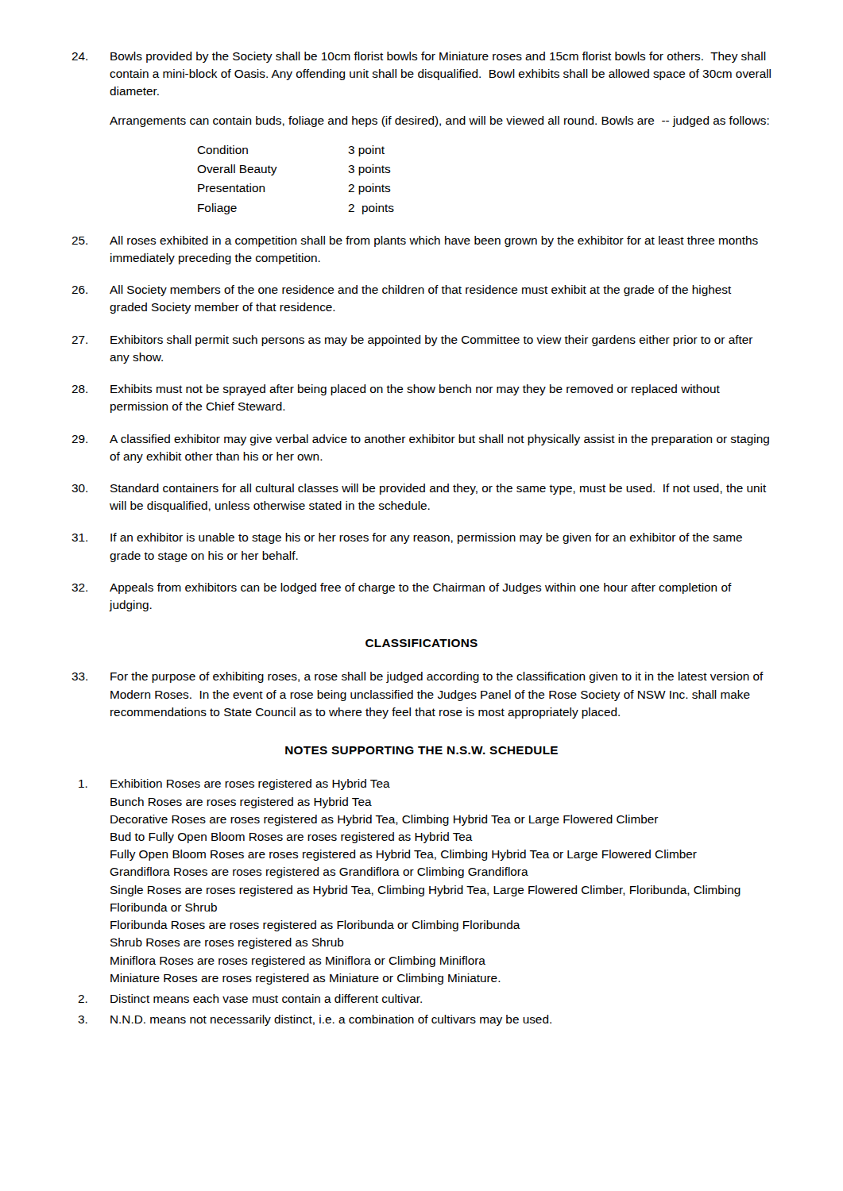24. Bowls provided by the Society shall be 10cm florist bowls for Miniature roses and 15cm florist bowls for others. They shall contain a mini-block of Oasis. Any offending unit shall be disqualified. Bowl exhibits shall be allowed space of 30cm overall diameter.
Arrangements can contain buds, foliage and heps (if desired), and will be viewed all round. Bowls are -- judged as follows:
| Condition | 3 point |
| Overall Beauty | 3 points |
| Presentation | 2 points |
| Foliage | 2 points |
25. All roses exhibited in a competition shall be from plants which have been grown by the exhibitor for at least three months immediately preceding the competition.
26. All Society members of the one residence and the children of that residence must exhibit at the grade of the highest graded Society member of that residence.
27. Exhibitors shall permit such persons as may be appointed by the Committee to view their gardens either prior to or after any show.
28. Exhibits must not be sprayed after being placed on the show bench nor may they be removed or replaced without permission of the Chief Steward.
29. A classified exhibitor may give verbal advice to another exhibitor but shall not physically assist in the preparation or staging of any exhibit other than his or her own.
30. Standard containers for all cultural classes will be provided and they, or the same type, must be used. If not used, the unit will be disqualified, unless otherwise stated in the schedule.
31. If an exhibitor is unable to stage his or her roses for any reason, permission may be given for an exhibitor of the same grade to stage on his or her behalf.
32. Appeals from exhibitors can be lodged free of charge to the Chairman of Judges within one hour after completion of judging.
CLASSIFICATIONS
33. For the purpose of exhibiting roses, a rose shall be judged according to the classification given to it in the latest version of Modern Roses. In the event of a rose being unclassified the Judges Panel of the Rose Society of NSW Inc. shall make recommendations to State Council as to where they feel that rose is most appropriately placed.
NOTES SUPPORTING THE N.S.W. SCHEDULE
1.
Exhibition Roses are roses registered as Hybrid Tea
Bunch Roses are roses registered as Hybrid Tea
Decorative Roses are roses registered as Hybrid Tea, Climbing Hybrid Tea or Large Flowered Climber
Bud to Fully Open Bloom Roses are roses registered as Hybrid Tea
Fully Open Bloom Roses are roses registered as Hybrid Tea, Climbing Hybrid Tea or Large Flowered Climber
Grandiflora Roses are roses registered as Grandiflora or Climbing Grandiflora
Single Roses are roses registered as Hybrid Tea, Climbing Hybrid Tea, Large Flowered Climber, Floribunda, Climbing Floribunda or Shrub
Floribunda Roses are roses registered as Floribunda or Climbing Floribunda
Shrub Roses are roses registered as Shrub
Miniflora Roses are roses registered as Miniflora or Climbing Miniflora
Miniature Roses are roses registered as Miniature or Climbing Miniature.
2. Distinct means each vase must contain a different cultivar.
3. N.N.D. means not necessarily distinct, i.e. a combination of cultivars may be used.